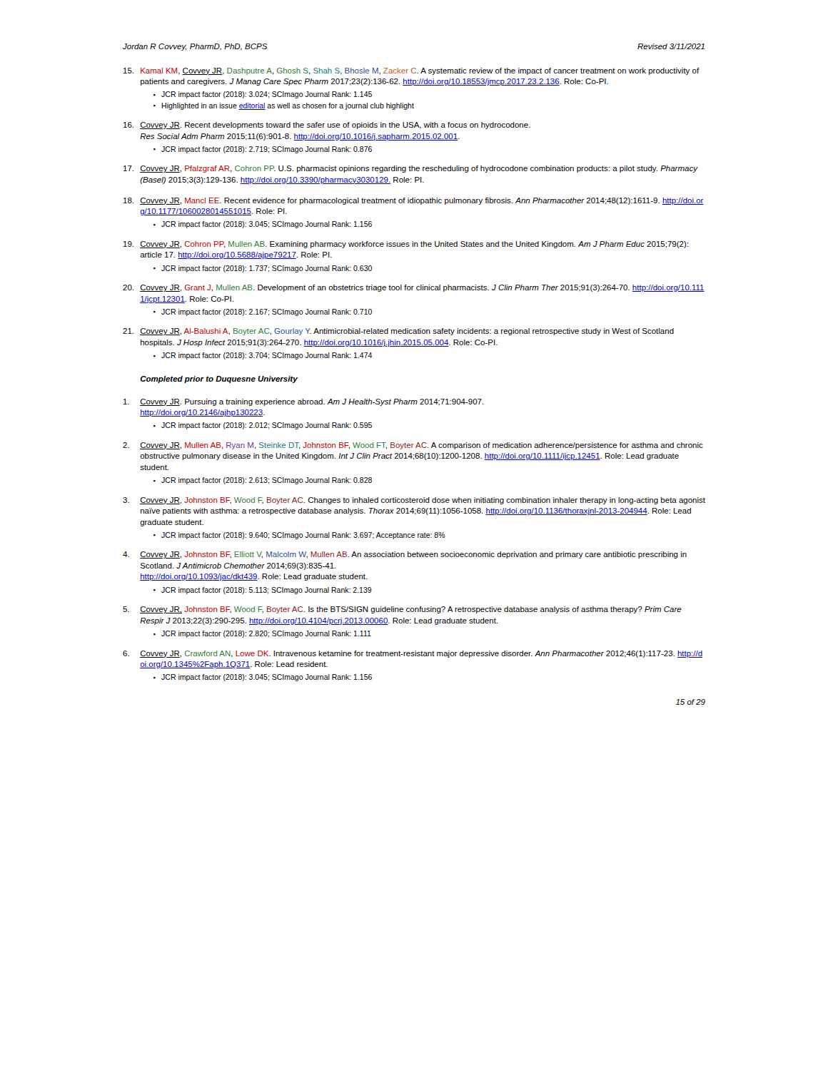Jordan R Covvey, PharmD, PhD, BCPS Revised 3/11/2021
Kamal KM, Covvey JR, Dashputre A, Ghosh S, Shah S, Bhosle M, Zacker C. A systematic review of the impact of cancer treatment on work productivity of patients and caregivers. J Manag Care Spec Pharm 2017;23(2):136-62. http://doi.org/10.18553/jmcp.2017.23.2.136. Role: Co-PI.
JCR impact factor (2018): 3.024; SCImago Journal Rank: 1.145
Highlighted in an issue editorial as well as chosen for a journal club highlight
Covvey JR. Recent developments toward the safer use of opioids in the USA, with a focus on hydrocodone.
Res Social Adm Pharm 2015;11(6):901-8. http://doi.org/10.1016/j.sapharm.2015.02.001.
JCR impact factor (2018): 2.719; SCImago Journal Rank: 0.876
Covvey JR, Pfalzgraf AR, Cohron PP. U.S. pharmacist opinions regarding the rescheduling of hydrocodone combination products: a pilot study. Pharmacy (Basel) 2015;3(3):129-136. http://doi.org/10.3390/pharmacy3030129. Role: PI.
Covvey JR, Mancl EE. Recent evidence for pharmacological treatment of idiopathic pulmonary fibrosis. Ann Pharmacother 2014;48(12):1611-9. http://doi.org/10.1177/1060028014551015. Role: PI.
JCR impact factor (2018): 3.045; SCImago Journal Rank: 1.156
Covvey JR, Cohron PP, Mullen AB. Examining pharmacy workforce issues in the United States and the United Kingdom. Am J Pharm Educ 2015;79(2): article 17. http://doi.org/10.5688/ajpe79217. Role: PI.
JCR impact factor (2018): 1.737; SCImago Journal Rank: 0.630
Covvey JR, Grant J, Mullen AB. Development of an obstetrics triage tool for clinical pharmacists. J Clin Pharm Ther 2015;91(3):264-70. http://doi.org/10.1111/jcpt.12301. Role: Co-PI.
JCR impact factor (2018): 2.167; SCImago Journal Rank: 0.710
Covvey JR, Al-Balushi A, Boyter AC, Gourlay Y. Antimicrobial-related medication safety incidents: a regional retrospective study in West of Scotland hospitals. J Hosp Infect 2015;91(3):264-270. http://doi.org/10.1016/j.jhin.2015.05.004. Role: Co-PI.
JCR impact factor (2018): 3.704; SCImago Journal Rank: 1.474
Completed prior to Duquesne University
Covvey JR. Pursuing a training experience abroad. Am J Health-Syst Pharm 2014;71:904-907.
http://doi.org/10.2146/ajhp130223.
JCR impact factor (2018): 2.012; SCImago Journal Rank: 0.595
Covvey JR, Mullen AB, Ryan M, Steinke DT, Johnston BF, Wood FT, Boyter AC. A comparison of medication adherence/persistence for asthma and chronic obstructive pulmonary disease in the United Kingdom. Int J Clin Pract 2014;68(10):1200-1208. http://doi.org/10.1111/ijcp.12451. Role: Lead graduate student.
JCR impact factor (2018): 2.613; SCImago Journal Rank: 0.828
Covvey JR, Johnston BF, Wood F, Boyter AC. Changes to inhaled corticosteroid dose when initiating combination inhaler therapy in long-acting beta agonist naïve patients with asthma: a retrospective database analysis. Thorax 2014;69(11):1056-1058. http://doi.org/10.1136/thoraxjnl-2013-204944. Role: Lead graduate student.
JCR impact factor (2018): 9.640; SCImago Journal Rank: 3.697; Acceptance rate: 8%
Covvey JR, Johnston BF, Elliott V, Malcolm W, Mullen AB. An association between socioeconomic deprivation and primary care antibiotic prescribing in Scotland. J Antimicrob Chemother 2014;69(3):835-41.
http://doi.org/10.1093/jac/dkt439. Role: Lead graduate student.
JCR impact factor (2018): 5.113; SCImago Journal Rank: 2.139
Covvey JR, Johnston BF, Wood F, Boyter AC. Is the BTS/SIGN guideline confusing? A retrospective database analysis of asthma therapy? Prim Care Respir J 2013;22(3):290-295. http://doi.org/10.4104/pcrj.2013.00060. Role: Lead graduate student.
JCR impact factor (2018): 2.820; SCImago Journal Rank: 1.111
Covvey JR, Crawford AN, Lowe DK. Intravenous ketamine for treatment-resistant major depressive disorder. Ann Pharmacother 2012;46(1):117-23. http://doi.org/10.1345%2Faph.1Q371. Role: Lead resident.
JCR impact factor (2018): 3.045; SCImago Journal Rank: 1.156
15 of 29